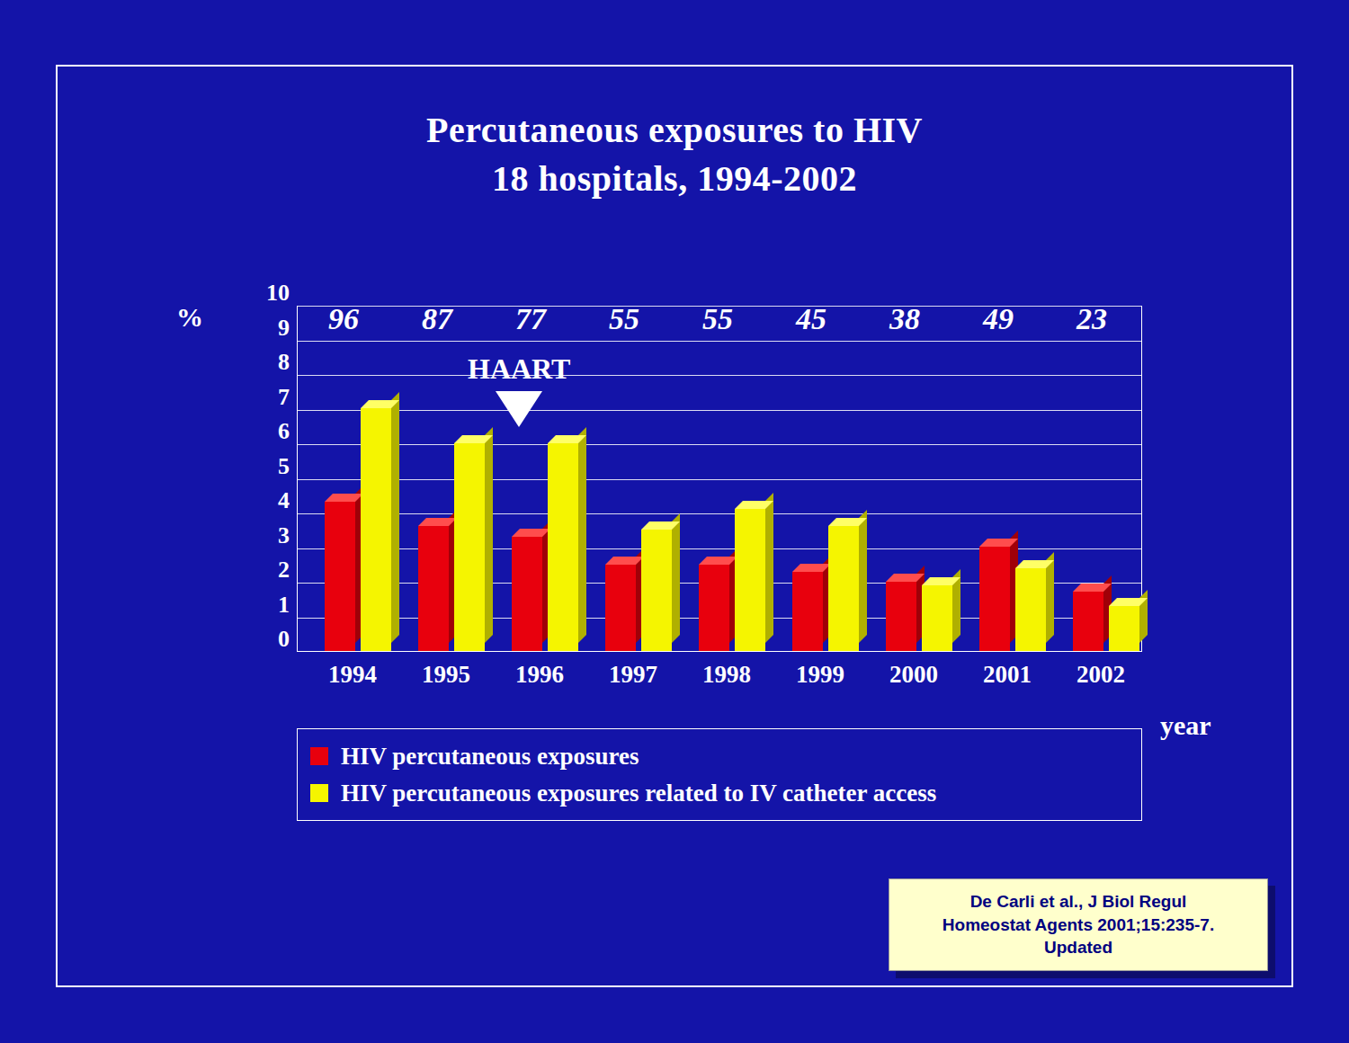Percutaneous exposures to HIV
18 hospitals, 1994-2002
%
96 87 77 55 55 45 38 49 23
HAART
10 9 8 7 6 5 4 3 2 1 0
1994 1995 1996 1997 1998 1999 2000 2001 2002
year
HIV percutaneous exposures
HIV percutaneous exposures related to IV catheter access
De Carli et al., J Biol Regul
Homeostat Agents 2001;15:235-7.
Updated